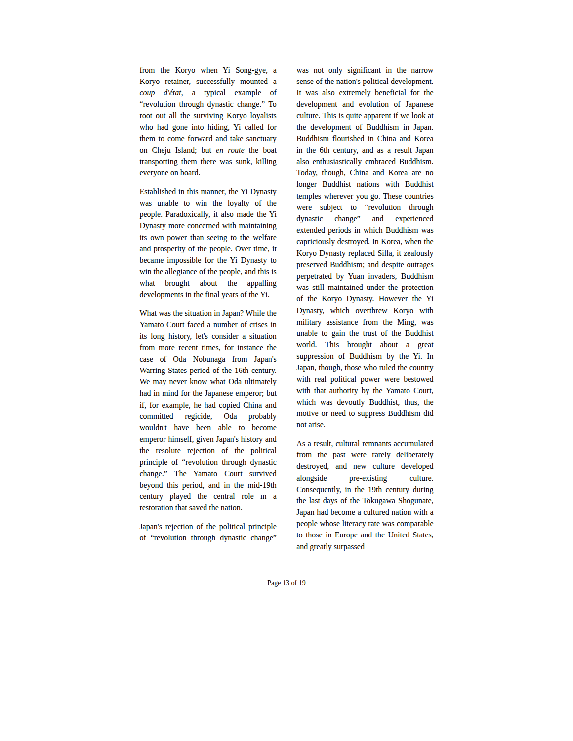from the Koryo when Yi Song-gye, a Koryo retainer, successfully mounted a coup d'état, a typical example of “revolution through dynastic change.” To root out all the surviving Koryo loyalists who had gone into hiding, Yi called for them to come forward and take sanctuary on Cheju Island; but en route the boat transporting them there was sunk, killing everyone on board.
Established in this manner, the Yi Dynasty was unable to win the loyalty of the people. Paradoxically, it also made the Yi Dynasty more concerned with maintaining its own power than seeing to the welfare and prosperity of the people. Over time, it became impossible for the Yi Dynasty to win the allegiance of the people, and this is what brought about the appalling developments in the final years of the Yi.
What was the situation in Japan? While the Yamato Court faced a number of crises in its long history, let's consider a situation from more recent times, for instance the case of Oda Nobunaga from Japan's Warring States period of the 16th century. We may never know what Oda ultimately had in mind for the Japanese emperor; but if, for example, he had copied China and committed regicide, Oda probably wouldn't have been able to become emperor himself, given Japan's history and the resolute rejection of the political principle of “revolution through dynastic change.” The Yamato Court survived beyond this period, and in the mid-19th century played the central role in a restoration that saved the nation.
Japan's rejection of the political principle of “revolution through dynastic change” was not only significant in the narrow sense of the nation's political development. It was also extremely beneficial for the development and evolution of Japanese culture. This is quite apparent if we look at the development of Buddhism in Japan. Buddhism flourished in China and Korea in the 6th century, and as a result Japan also enthusiastically embraced Buddhism. Today, though, China and Korea are no longer Buddhist nations with Buddhist temples wherever you go. These countries were subject to “revolution through dynastic change” and experienced extended periods in which Buddhism was capriciously destroyed. In Korea, when the Koryo Dynasty replaced Silla, it zealously preserved Buddhism; and despite outrages perpetrated by Yuan invaders, Buddhism was still maintained under the protection of the Koryo Dynasty. However the Yi Dynasty, which overthrew Koryo with military assistance from the Ming, was unable to gain the trust of the Buddhist world. This brought about a great suppression of Buddhism by the Yi. In Japan, though, those who ruled the country with real political power were bestowed with that authority by the Yamato Court, which was devoutly Buddhist, thus, the motive or need to suppress Buddhism did not arise.
As a result, cultural remnants accumulated from the past were rarely deliberately destroyed, and new culture developed alongside pre-existing culture. Consequently, in the 19th century during the last days of the Tokugawa Shogunate, Japan had become a cultured nation with a people whose literacy rate was comparable to those in Europe and the United States, and greatly surpassed
Page 13 of 19